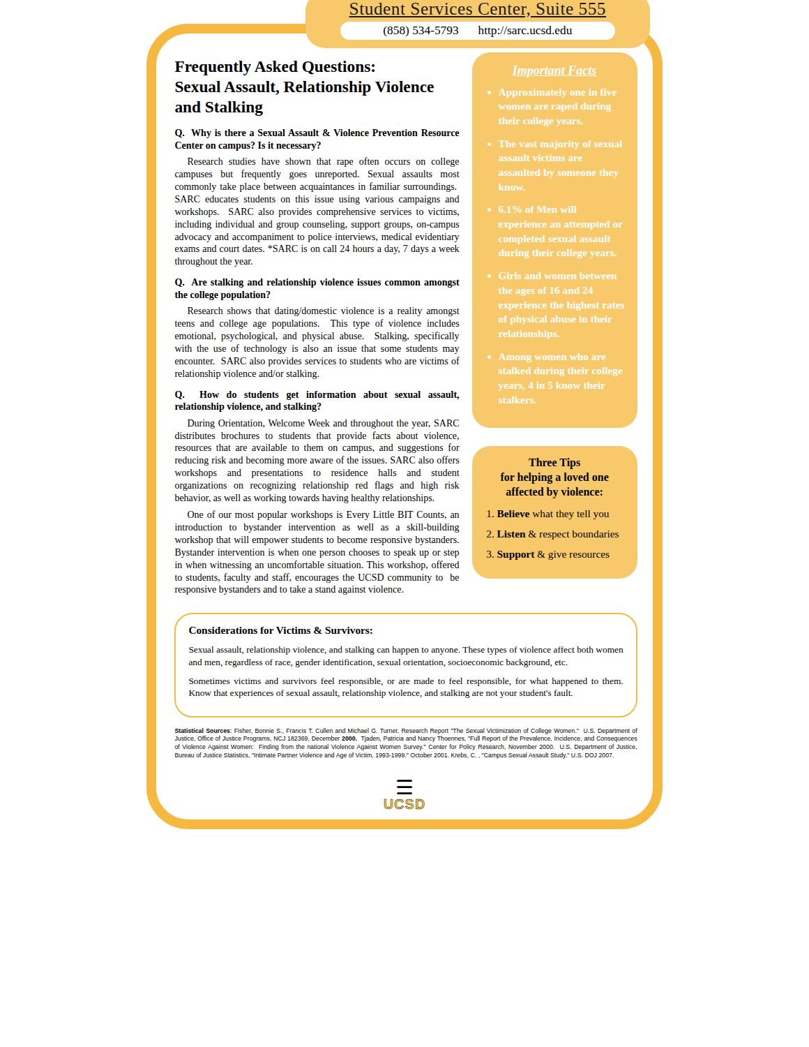Student Services Center, Suite 555
(858) 534-5793 http://sarc.ucsd.edu
Frequently Asked Questions:
Sexual Assault, Relationship Violence
and Stalking
Q. Why is there a Sexual Assault & Violence Prevention Resource Center on campus? Is it necessary?
Research studies have shown that rape often occurs on college campuses but frequently goes unreported. Sexual assaults most commonly take place between acquaintances in familiar surroundings. SARC educates students on this issue using various campaigns and workshops. SARC also provides comprehensive services to victims, including individual and group counseling, support groups, on-campus advocacy and accompaniment to police interviews, medical evidentiary exams and court dates. *SARC is on call 24 hours a day, 7 days a week throughout the year.
Q. Are stalking and relationship violence issues common amongst the college population?
Research shows that dating/domestic violence is a reality amongst teens and college age populations. This type of violence includes emotional, psychological, and physical abuse. Stalking, specifically with the use of technology is also an issue that some students may encounter. SARC also provides services to students who are victims of relationship violence and/or stalking.
Q. How do students get information about sexual assault, relationship violence, and stalking?
During Orientation, Welcome Week and throughout the year, SARC distributes brochures to students that provide facts about violence, resources that are available to them on campus, and suggestions for reducing risk and becoming more aware of the issues. SARC also offers workshops and presentations to residence halls and student organizations on recognizing relationship red flags and high risk behavior, as well as working towards having healthy relationships.
One of our most popular workshops is Every Little BIT Counts, an introduction to bystander intervention as well as a skill-building workshop that will empower students to become responsive bystanders. Bystander intervention is when one person chooses to speak up or step in when witnessing an uncomfortable situation. This workshop, offered to students, faculty and staff, encourages the UCSD community to be responsive bystanders and to take a stand against violence.
Important Facts
Approximately one in five women are raped during their college years.
The vast majority of sexual assault victims are assaulted by someone they know.
6.1% of Men will experience an attempted or completed sexual assault during their college years.
Girls and women between the ages of 16 and 24 experience the highest rates of physical abuse in their relationships.
Among women who are stalked during their college years, 4 in 5 know their stalkers.
Three Tips
for helping a loved one
affected by violence:
Believe what they tell you
Listen & respect boundaries
Support & give resources
Considerations for Victims & Survivors:
Sexual assault, relationship violence, and stalking can happen to anyone. These types of violence affect both women and men, regardless of race, gender identification, sexual orientation, socioeconomic background, etc.
Sometimes victims and survivors feel responsible, or are made to feel responsible, for what happened to them. Know that experiences of sexual assault, relationship violence, and stalking are not your student's fault.
Statistical Sources: Fisher, Bonnie S., Francis T. Cullen and Michael G. Turner, Research Report "The Sexual Victimization of College Women." U.S. Department of Justice, Office of Justice Programs, NCJ 182369, December 2000. Tjaden, Patricia and Nancy Thoennes, "Full Report of the Prevalence, Incidence, and Consequences of Violence Against Women: Finding from the national Violence Against Women Survey." Center for Policy Research, November 2000. U.S. Department of Justice, Bureau of Justice Statistics, "Intimate Partner Violence and Age of Victim, 1993-1999." October 2001. Krebs, C. , "Campus Sexual Assault Study." U.S. DOJ 2007.
☰
UCSD